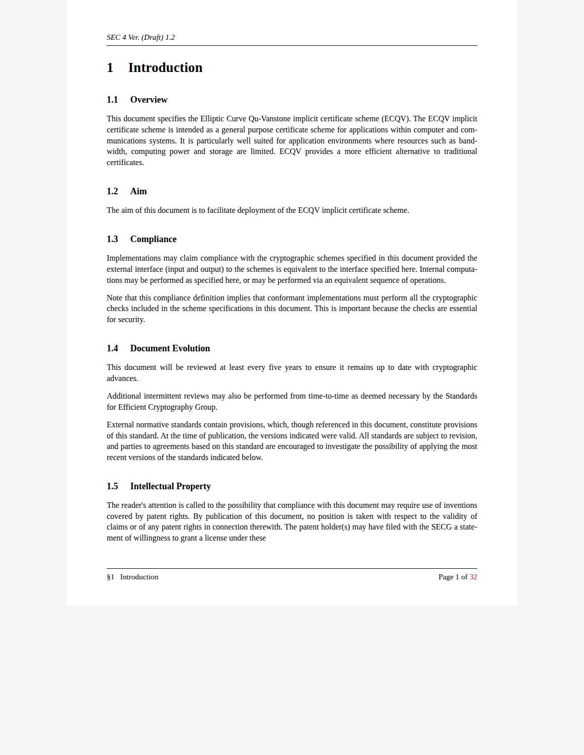SEC 4 Ver. (Draft) 1.2
1 Introduction
1.1 Overview
This document specifies the Elliptic Curve Qu-Vanstone implicit certificate scheme (ECQV). The ECQV implicit certificate scheme is intended as a general purpose certificate scheme for applications within computer and communications systems. It is particularly well suited for application environments where resources such as bandwidth, computing power and storage are limited. ECQV provides a more efficient alternative to traditional certificates.
1.2 Aim
The aim of this document is to facilitate deployment of the ECQV implicit certificate scheme.
1.3 Compliance
Implementations may claim compliance with the cryptographic schemes specified in this document provided the external interface (input and output) to the schemes is equivalent to the interface specified here. Internal computations may be performed as specified here, or may be performed via an equivalent sequence of operations.
Note that this compliance definition implies that conformant implementations must perform all the cryptographic checks included in the scheme specifications in this document. This is important because the checks are essential for security.
1.4 Document Evolution
This document will be reviewed at least every five years to ensure it remains up to date with cryptographic advances.
Additional intermittent reviews may also be performed from time-to-time as deemed necessary by the Standards for Efficient Cryptography Group.
External normative standards contain provisions, which, though referenced in this document, constitute provisions of this standard. At the time of publication, the versions indicated were valid. All standards are subject to revision, and parties to agreements based on this standard are encouraged to investigate the possibility of applying the most recent versions of the standards indicated below.
1.5 Intellectual Property
The reader's attention is called to the possibility that compliance with this document may require use of inventions covered by patent rights. By publication of this document, no position is taken with respect to the validity of claims or of any patent rights in connection therewith. The patent holder(s) may have filed with the SECG a statement of willingness to grant a license under these
§1 Introduction Page 1 of 32